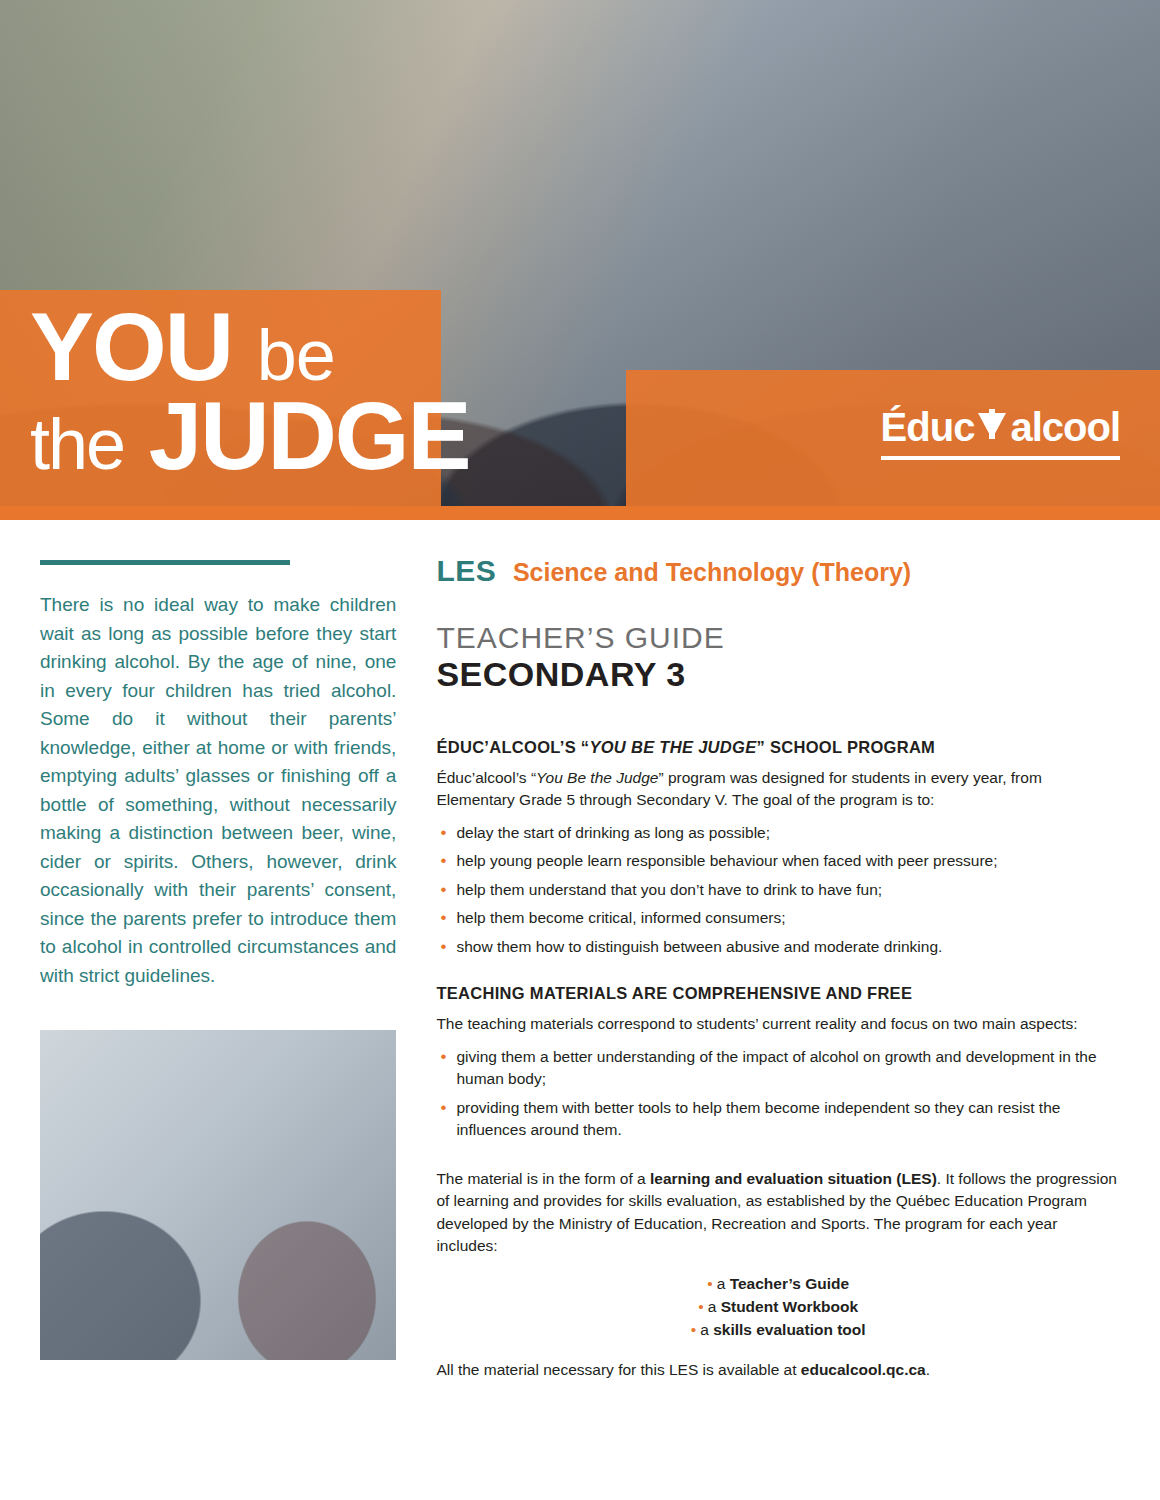YOU be the JUDGE
Éduc alcool
There is no ideal way to make children wait as long as possible before they start drinking alcohol. By the age of nine, one in every four children has tried alcohol. Some do it without their parents’ knowledge, either at home or with friends, emptying adults’ glasses or finishing off a bottle of something, without necessarily making a distinction between beer, wine, cider or spirits. Others, however, drink occasionally with their parents’ consent, since the parents prefer to introduce them to alcohol in controlled circumstances and with strict guidelines.
LES Science and Technology (Theory)
TEACHER’S GUIDE
SECONDARY 3
ÉDUC’ALCOOL’S “YOU BE THE JUDGE” SCHOOL PROGRAM
Éduc’alcool’s “You Be the Judge” program was designed for students in every year, from Elementary Grade 5 through Secondary V. The goal of the program is to:
delay the start of drinking as long as possible;
help young people learn responsible behaviour when faced with peer pressure;
help them understand that you don’t have to drink to have fun;
help them become critical, informed consumers;
show them how to distinguish between abusive and moderate drinking.
TEACHING MATERIALS ARE COMPREHENSIVE AND FREE
The teaching materials correspond to students’ current reality and focus on two main aspects:
giving them a better understanding of the impact of alcohol on growth and development in the human body;
providing them with better tools to help them become independent so they can resist the influences around them.
The material is in the form of a learning and evaluation situation (LES). It follows the progression of learning and provides for skills evaluation, as established by the Québec Education Program developed by the Ministry of Education, Recreation and Sports. The program for each year includes:
•a Teacher’s Guide
•a Student Workbook
•a skills evaluation tool
All the material necessary for this LES is available at educalcool.qc.ca.